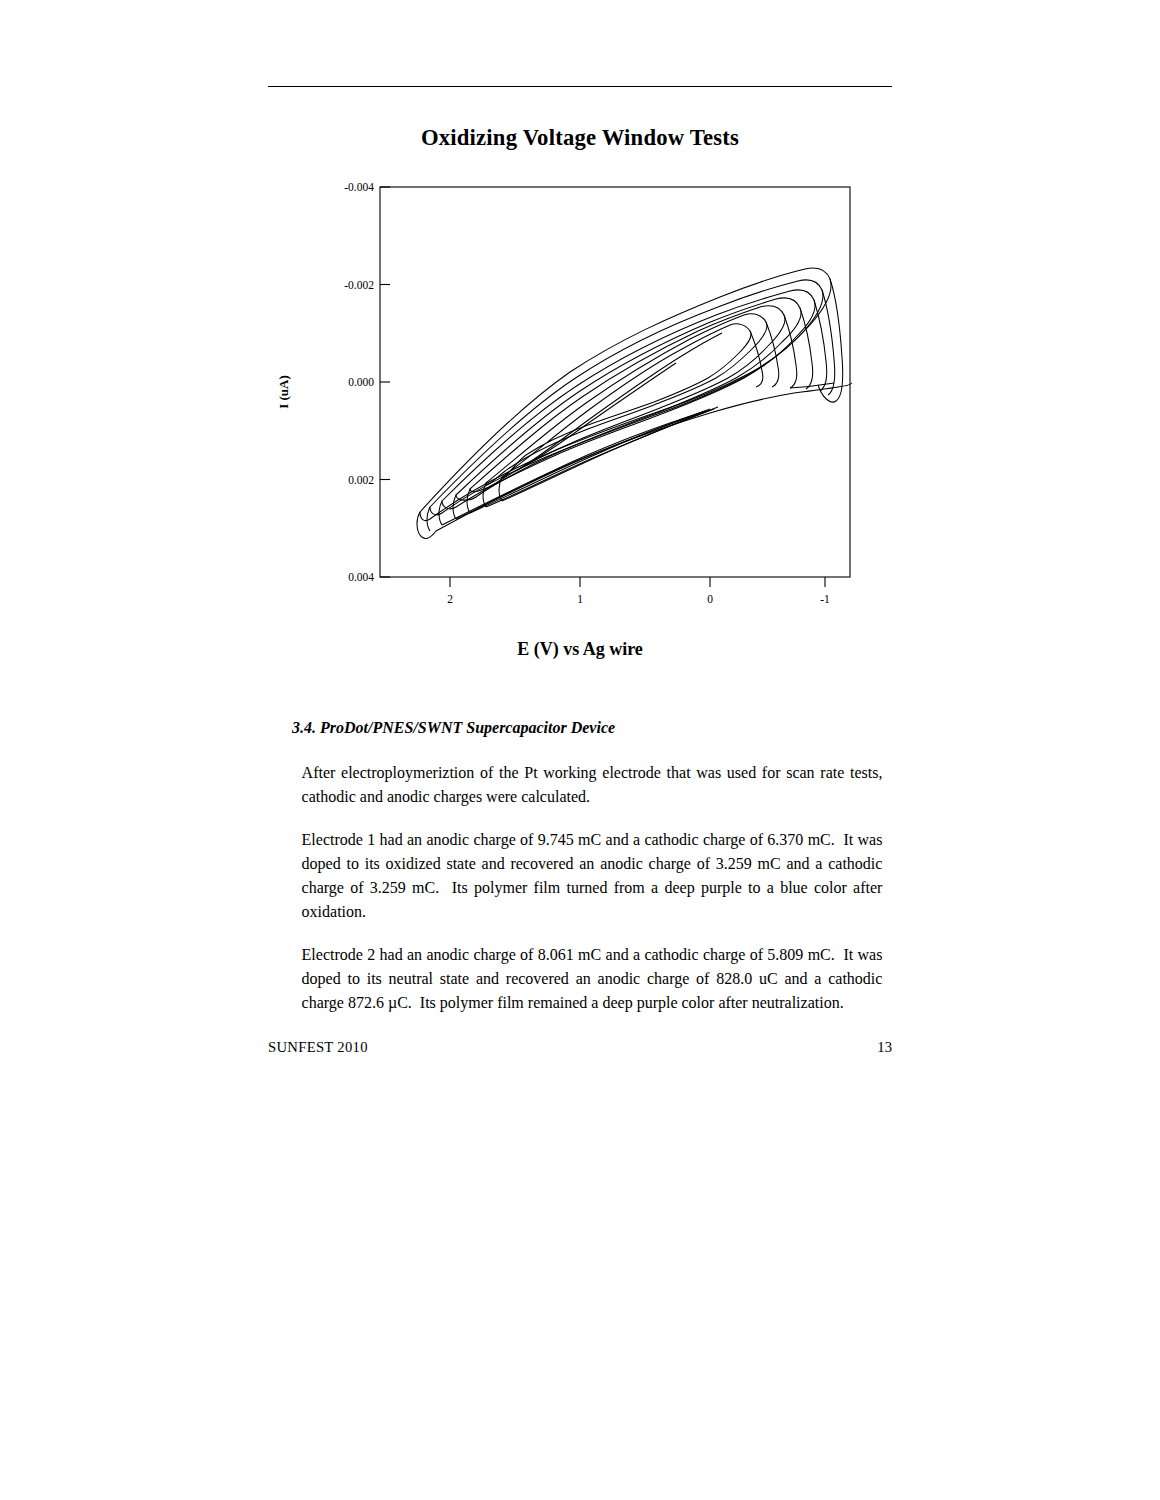Oxidizing Voltage Window Tests
I (uA) -0.004 -0.002 0.000 0.002 0.004 2 1 0 -1
E (V) vs Ag wire
3.4. ProDot/PNES/SWNT Supercapacitor Device
After electroploymeriztion of the Pt working electrode that was used for scan rate tests, cathodic and anodic charges were calculated.
Electrode 1 had an anodic charge of 9.745 mC and a cathodic charge of 6.370 mC. It was doped to its oxidized state and recovered an anodic charge of 3.259 mC and a cathodic charge of 3.259 mC. Its polymer film turned from a deep purple to a blue color after oxidation.
Electrode 2 had an anodic charge of 8.061 mC and a cathodic charge of 5.809 mC. It was doped to its neutral state and recovered an anodic charge of 828.0 uC and a cathodic charge 872.6 µC. Its polymer film remained a deep purple color after neutralization.
SUNFEST 2010 13